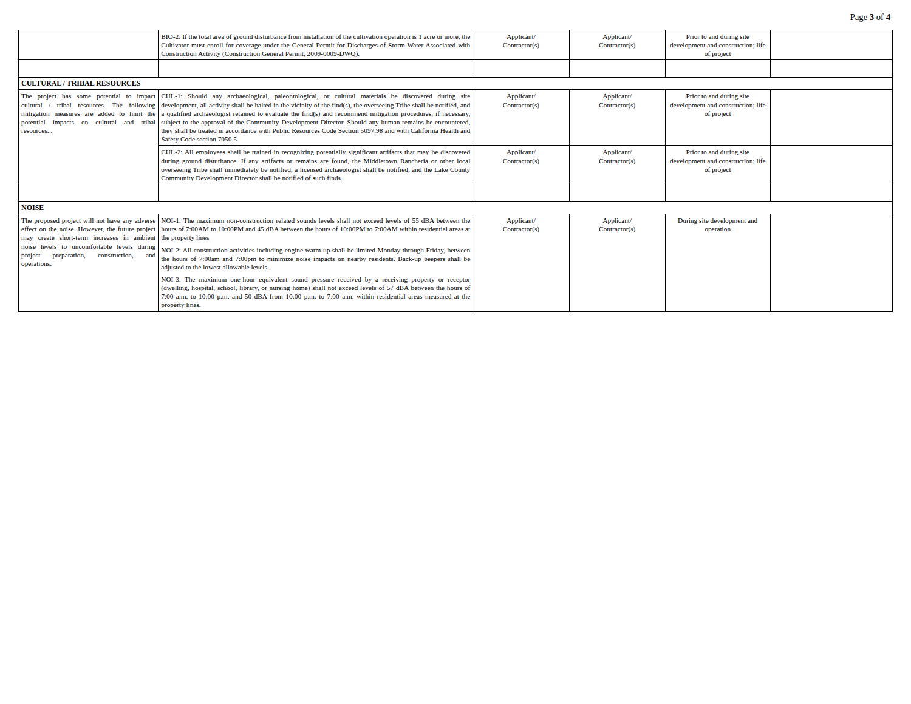Page 3 of 4
| | BIO-2: If the total area of ground disturbance from installation of the cultivation operation is 1 acre or more, the Cultivator must enroll for coverage under the General Permit for Discharges of Storm Water Associated with Construction Activity (Construction General Permit, 2009-0009-DWQ). | Applicant/ Contractor(s) | Applicant/ Contractor(s) | Prior to and during site development and construction; life of project | |
| CULTURAL / TRIBAL RESOURCES |
| The project has some potential to impact cultural / tribal resources. The following mitigation measures are added to limit the potential impacts on cultural and tribal resources. . | CUL-1: Should any archaeological, paleontological, or cultural materials be discovered during site development, all activity shall be halted in the vicinity of the find(s), the overseeing Tribe shall be notified, and a qualified archaeologist retained to evaluate the find(s) and recommend mitigation procedures, if necessary, subject to the approval of the Community Development Director. Should any human remains be encountered, they shall be treated in accordance with Public Resources Code Section 5097.98 and with California Health and Safety Code section 7050.5. | Applicant/ Contractor(s) | Applicant/ Contractor(s) | Prior to and during site development and construction; life of project | |
| CUL-2: All employees shall be trained in recognizing potentially significant artifacts that may be discovered during ground disturbance. If any artifacts or remains are found, the Middletown Rancheria or other local overseeing Tribe shall immediately be notified; a licensed archaeologist shall be notified, and the Lake County Community Development Director shall be notified of such finds. | Applicant/ Contractor(s) | Applicant/ Contractor(s) | Prior to and during site development and construction; life of project | |
| NOISE |
| The proposed project will not have any adverse effect on the noise. However, the future project may create short-term increases in ambient noise levels to uncomfortable levels during project preparation, construction, and operations. | NOI-1: The maximum non-construction related sounds levels shall not exceed levels of 55 dBA between the hours of 7:00AM to 10:00PM and 45 dBA between the hours of 10:00PM to 7:00AM within residential areas at the property lines NOI-2: All construction activities including engine warm-up shall be limited Monday through Friday, between the hours of 7:00am and 7:00pm to minimize noise impacts on nearby residents. Back-up beepers shall be adjusted to the lowest allowable levels. NOI-3: The maximum one-hour equivalent sound pressure received by a receiving property or receptor (dwelling, hospital, school, library, or nursing home) shall not exceed levels of 57 dBA between the hours of 7:00 a.m. to 10:00 p.m. and 50 dBA from 10:00 p.m. to 7:00 a.m. within residential areas measured at the property lines. | Applicant/ Contractor(s) | Applicant/ Contractor(s) | During site development and operation | |